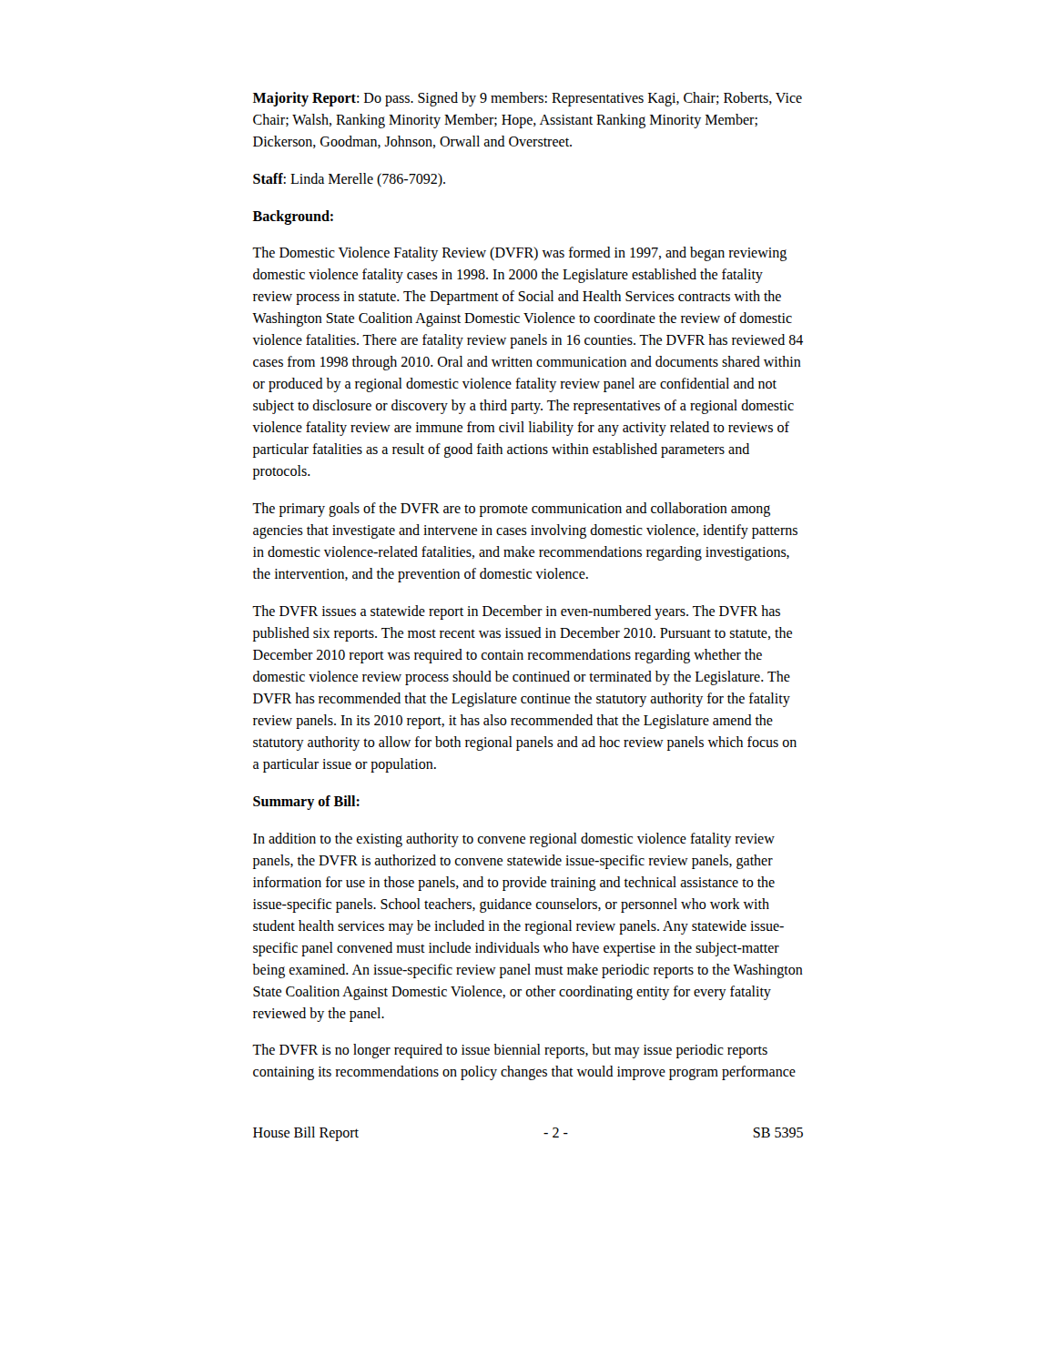Majority Report: Do pass. Signed by 9 members: Representatives Kagi, Chair; Roberts, Vice Chair; Walsh, Ranking Minority Member; Hope, Assistant Ranking Minority Member; Dickerson, Goodman, Johnson, Orwall and Overstreet.
Staff: Linda Merelle (786-7092).
Background:
The Domestic Violence Fatality Review (DVFR) was formed in 1997, and began reviewing domestic violence fatality cases in 1998. In 2000 the Legislature established the fatality review process in statute. The Department of Social and Health Services contracts with the Washington State Coalition Against Domestic Violence to coordinate the review of domestic violence fatalities. There are fatality review panels in 16 counties. The DVFR has reviewed 84 cases from 1998 through 2010. Oral and written communication and documents shared within or produced by a regional domestic violence fatality review panel are confidential and not subject to disclosure or discovery by a third party. The representatives of a regional domestic violence fatality review are immune from civil liability for any activity related to reviews of particular fatalities as a result of good faith actions within established parameters and protocols.
The primary goals of the DVFR are to promote communication and collaboration among agencies that investigate and intervene in cases involving domestic violence, identify patterns in domestic violence-related fatalities, and make recommendations regarding investigations, the intervention, and the prevention of domestic violence.
The DVFR issues a statewide report in December in even-numbered years. The DVFR has published six reports. The most recent was issued in December 2010. Pursuant to statute, the December 2010 report was required to contain recommendations regarding whether the domestic violence review process should be continued or terminated by the Legislature. The DVFR has recommended that the Legislature continue the statutory authority for the fatality review panels. In its 2010 report, it has also recommended that the Legislature amend the statutory authority to allow for both regional panels and ad hoc review panels which focus on a particular issue or population.
Summary of Bill:
In addition to the existing authority to convene regional domestic violence fatality review panels, the DVFR is authorized to convene statewide issue-specific review panels, gather information for use in those panels, and to provide training and technical assistance to the issue-specific panels. School teachers, guidance counselors, or personnel who work with student health services may be included in the regional review panels. Any statewide issue-specific panel convened must include individuals who have expertise in the subject-matter being examined. An issue-specific review panel must make periodic reports to the Washington State Coalition Against Domestic Violence, or other coordinating entity for every fatality reviewed by the panel.
The DVFR is no longer required to issue biennial reports, but may issue periodic reports containing its recommendations on policy changes that would improve program performance
House Bill Report
- 2 -
SB 5395